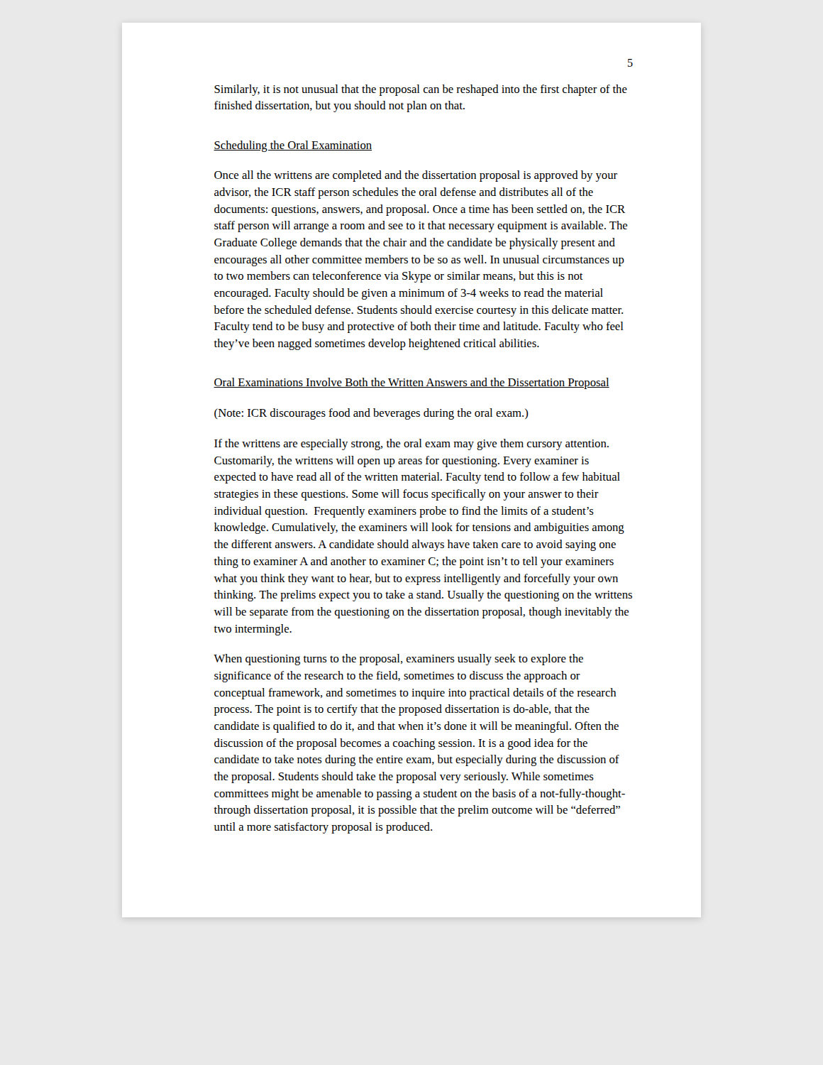5
Similarly, it is not unusual that the proposal can be reshaped into the first chapter of the finished dissertation, but you should not plan on that.
Scheduling the Oral Examination
Once all the writtens are completed and the dissertation proposal is approved by your advisor, the ICR staff person schedules the oral defense and distributes all of the documents: questions, answers, and proposal. Once a time has been settled on, the ICR staff person will arrange a room and see to it that necessary equipment is available. The Graduate College demands that the chair and the candidate be physically present and encourages all other committee members to be so as well. In unusual circumstances up to two members can teleconference via Skype or similar means, but this is not encouraged. Faculty should be given a minimum of 3-4 weeks to read the material before the scheduled defense. Students should exercise courtesy in this delicate matter. Faculty tend to be busy and protective of both their time and latitude. Faculty who feel they’ve been nagged sometimes develop heightened critical abilities.
Oral Examinations Involve Both the Written Answers and the Dissertation Proposal
(Note: ICR discourages food and beverages during the oral exam.)
If the writtens are especially strong, the oral exam may give them cursory attention. Customarily, the writtens will open up areas for questioning. Every examiner is expected to have read all of the written material. Faculty tend to follow a few habitual strategies in these questions. Some will focus specifically on your answer to their individual question. Frequently examiners probe to find the limits of a student’s knowledge. Cumulatively, the examiners will look for tensions and ambiguities among the different answers. A candidate should always have taken care to avoid saying one thing to examiner A and another to examiner C; the point isn’t to tell your examiners what you think they want to hear, but to express intelligently and forcefully your own thinking. The prelims expect you to take a stand. Usually the questioning on the writtens will be separate from the questioning on the dissertation proposal, though inevitably the two intermingle.
When questioning turns to the proposal, examiners usually seek to explore the significance of the research to the field, sometimes to discuss the approach or conceptual framework, and sometimes to inquire into practical details of the research process. The point is to certify that the proposed dissertation is do-able, that the candidate is qualified to do it, and that when it’s done it will be meaningful. Often the discussion of the proposal becomes a coaching session. It is a good idea for the candidate to take notes during the entire exam, but especially during the discussion of the proposal. Students should take the proposal very seriously. While sometimes committees might be amenable to passing a student on the basis of a not-fully-thought-through dissertation proposal, it is possible that the prelim outcome will be “deferred” until a more satisfactory proposal is produced.